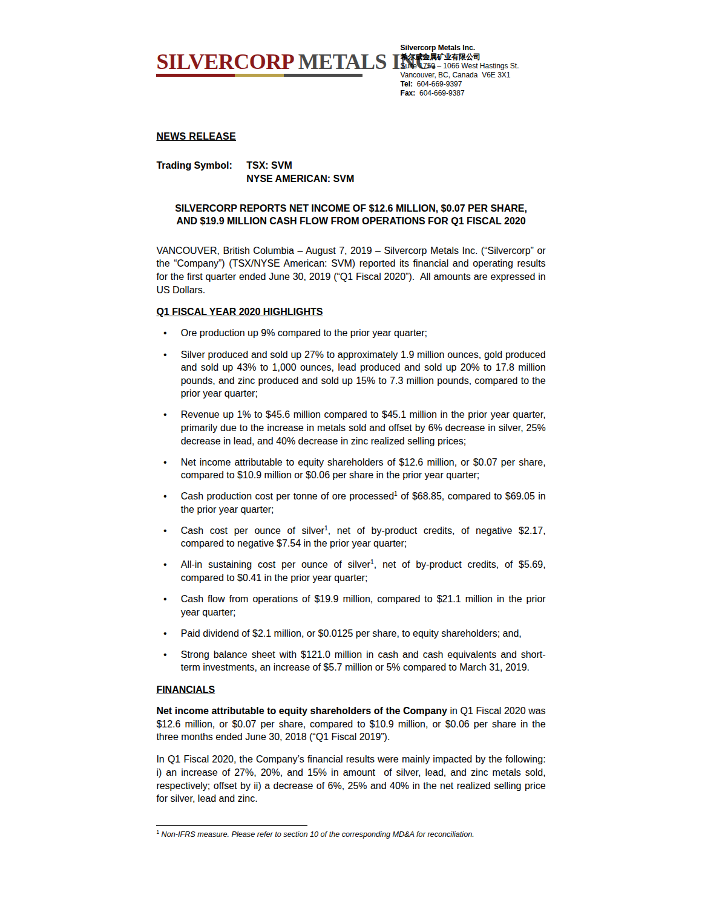SILVERCORP METALS INC.
Silvercorp Metals Inc.
希尔威金属矿业有限公司
Suite 1750 – 1066 West Hastings St.
Vancouver, BC, Canada V6E 3X1
Tel: 604-669-9397
Fax: 604-669-9387
NEWS RELEASE
Trading Symbol: TSX: SVM NYSE AMERICAN: SVM
SILVERCORP REPORTS NET INCOME OF $12.6 MILLION, $0.07 PER SHARE,
AND $19.9 MILLION CASH FLOW FROM OPERATIONS FOR Q1 FISCAL 2020
VANCOUVER, British Columbia – August 7, 2019 – Silvercorp Metals Inc. (“Silvercorp” or the “Company”) (TSX/NYSE American: SVM) reported its financial and operating results for the first quarter ended June 30, 2019 (“Q1 Fiscal 2020”). All amounts are expressed in US Dollars.
Q1 FISCAL YEAR 2020 HIGHLIGHTS
Ore production up 9% compared to the prior year quarter;
Silver produced and sold up 27% to approximately 1.9 million ounces, gold produced and sold up 43% to 1,000 ounces, lead produced and sold up 20% to 17.8 million pounds, and zinc produced and sold up 15% to 7.3 million pounds, compared to the prior year quarter;
Revenue up 1% to $45.6 million compared to $45.1 million in the prior year quarter, primarily due to the increase in metals sold and offset by 6% decrease in silver, 25% decrease in lead, and 40% decrease in zinc realized selling prices;
Net income attributable to equity shareholders of $12.6 million, or $0.07 per share, compared to $10.9 million or $0.06 per share in the prior year quarter;
Cash production cost per tonne of ore processed1 of $68.85, compared to $69.05 in the prior year quarter;
Cash cost per ounce of silver1, net of by-product credits, of negative $2.17, compared to negative $7.54 in the prior year quarter;
All-in sustaining cost per ounce of silver1, net of by-product credits, of $5.69, compared to $0.41 in the prior year quarter;
Cash flow from operations of $19.9 million, compared to $21.1 million in the prior year quarter;
Paid dividend of $2.1 million, or $0.0125 per share, to equity shareholders; and,
Strong balance sheet with $121.0 million in cash and cash equivalents and short-term investments, an increase of $5.7 million or 5% compared to March 31, 2019.
FINANCIALS
Net income attributable to equity shareholders of the Company in Q1 Fiscal 2020 was $12.6 million, or $0.07 per share, compared to $10.9 million, or $0.06 per share in the three months ended June 30, 2018 (“Q1 Fiscal 2019”).
In Q1 Fiscal 2020, the Company’s financial results were mainly impacted by the following: i) an increase of 27%, 20%, and 15% in amount of silver, lead, and zinc metals sold, respectively; offset by ii) a decrease of 6%, 25% and 40% in the net realized selling price for silver, lead and zinc.
1 Non-IFRS measure. Please refer to section 10 of the corresponding MD&A for reconciliation.